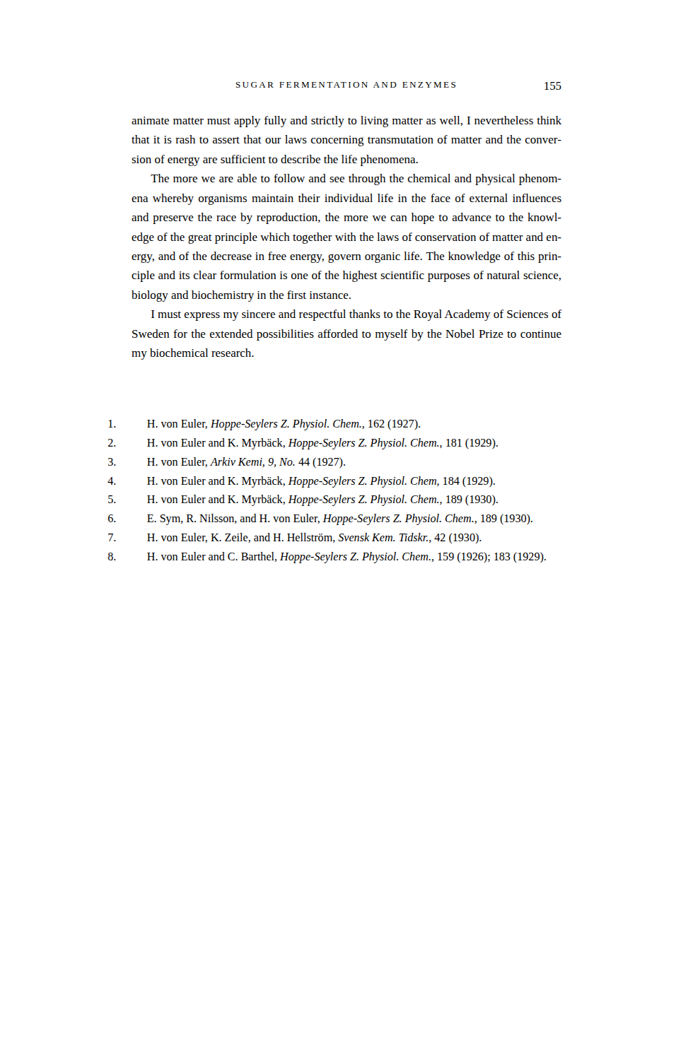Sugar Fermentation and Enzymes 155
animate matter must apply fully and strictly to living matter as well, I nevertheless think that it is rash to assert that our laws concerning transmutation of matter and the conversion of energy are sufficient to describe the life phenomena.
The more we are able to follow and see through the chemical and physical phenomena whereby organisms maintain their individual life in the face of external influences and preserve the race by reproduction, the more we can hope to advance to the knowledge of the great principle which together with the laws of conservation of matter and energy, and of the decrease in free energy, govern organic life. The knowledge of this principle and its clear formulation is one of the highest scientific purposes of natural science, biology and biochemistry in the first instance.
I must express my sincere and respectful thanks to the Royal Academy of Sciences of Sweden for the extended possibilities afforded to myself by the Nobel Prize to continue my biochemical research.
1. H. von Euler, Hoppe-Seylers Z. Physiol. Chem., 162 (1927).
2. H. von Euler and K. Myrbäck, Hoppe-Seylers Z. Physiol. Chem., 181 (1929).
3. H. von Euler, Arkiv Kemi, 9, No. 44 (1927).
4. H. von Euler and K. Myrbäck, Hoppe-Seylers Z. Physiol. Chem, 184 (1929).
5. H. von Euler and K. Myrbäck, Hoppe-Seylers Z. Physiol. Chem., 189 (1930).
6. E. Sym, R. Nilsson, and H. von Euler, Hoppe-Seylers Z. Physiol. Chem., 189 (1930).
7. H. von Euler, K. Zeile, and H. Hellström, Svensk Kem. Tidskr., 42 (1930).
8. H. von Euler and C. Barthel, Hoppe-Seylers Z. Physiol. Chem., 159 (1926); 183 (1929).